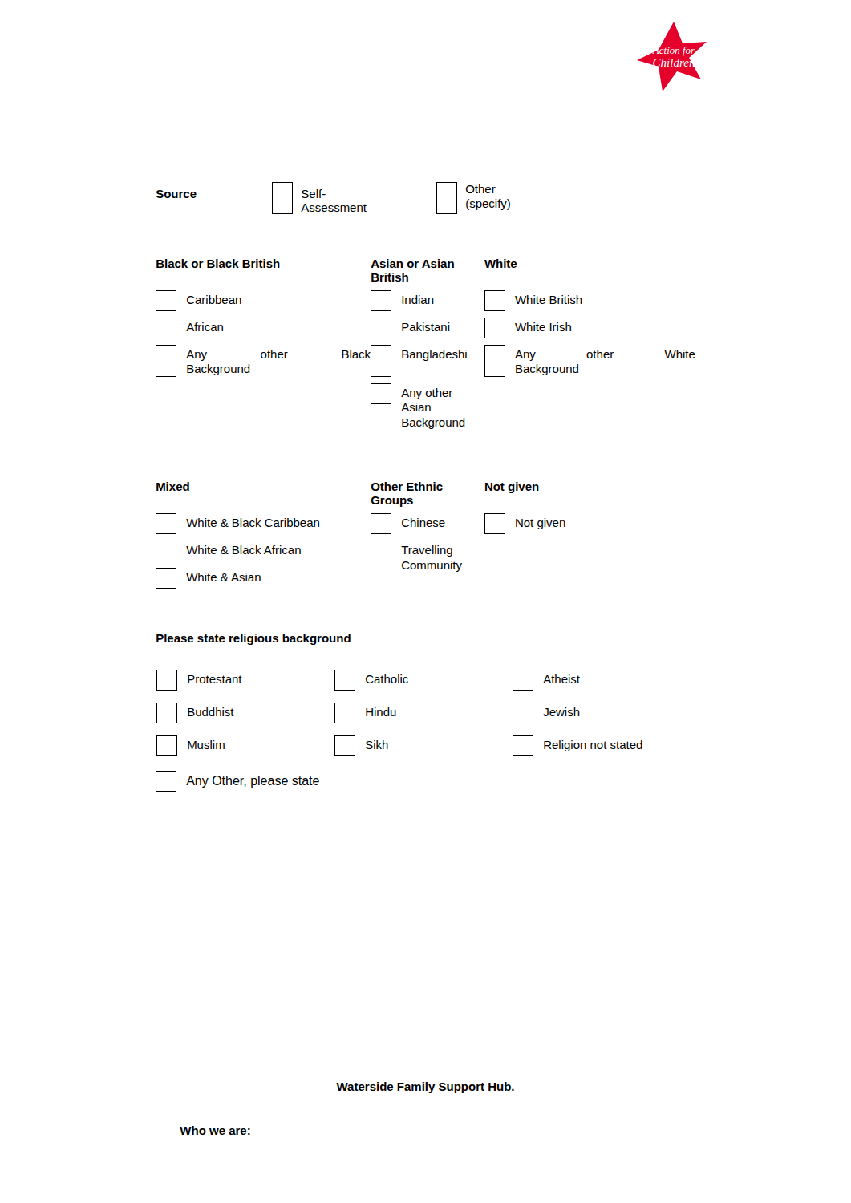Action for Children
Source
Self-Assessment
Other
(specify)
| Black or Black British | Asian or Asian British | White |
| Caribbean African Any other Black Background | Indian Pakistani Bangladeshi Any other Asian Background | White British White Irish Any other White Background |
| Mixed | Other Ethnic Groups | Not given |
| White & Black Caribbean White & Black African White & Asian | Chinese Travelling Community | Not given |
Please state religious background
| Protestant | Catholic | Atheist |
| Buddhist | Hindu | Jewish |
| Muslim | Sikh | Religion not stated |
Any Other, please state
Waterside Family Support Hub.
Who we are: